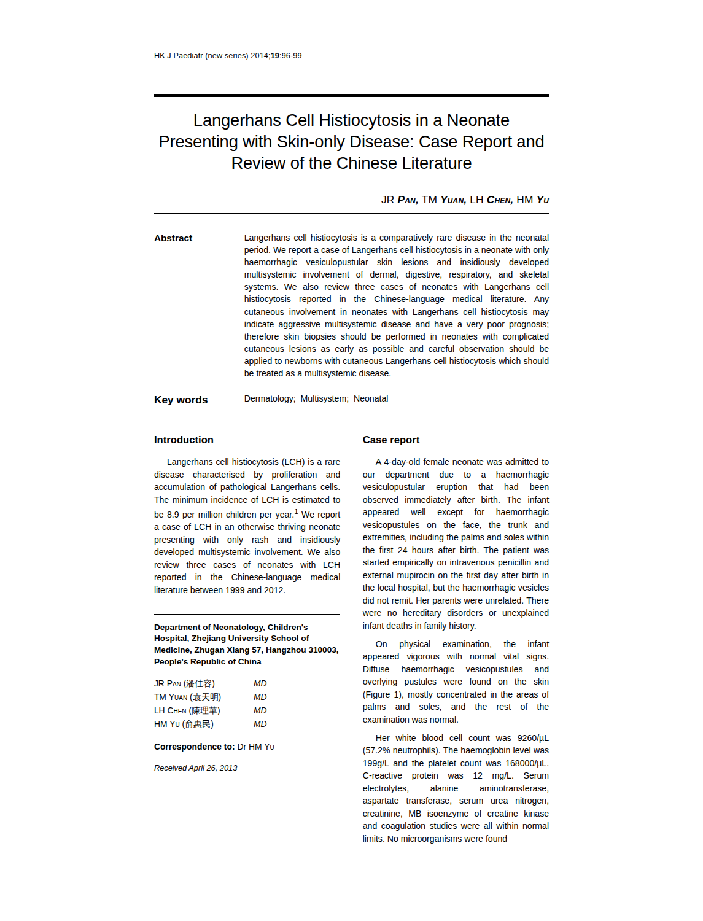HK J Paediatr (new series) 2014;19:96-99
Langerhans Cell Histiocytosis in a Neonate Presenting with Skin-only Disease: Case Report and Review of the Chinese Literature
JR Pan, TM Yuan, LH Chen, HM Yu
Abstract
Langerhans cell histiocytosis is a comparatively rare disease in the neonatal period. We report a case of Langerhans cell histiocytosis in a neonate with only haemorrhagic vesiculopustular skin lesions and insidiously developed multisystemic involvement of dermal, digestive, respiratory, and skeletal systems. We also review three cases of neonates with Langerhans cell histiocytosis reported in the Chinese-language medical literature. Any cutaneous involvement in neonates with Langerhans cell histiocytosis may indicate aggressive multisystemic disease and have a very poor prognosis; therefore skin biopsies should be performed in neonates with complicated cutaneous lesions as early as possible and careful observation should be applied to newborns with cutaneous Langerhans cell histiocytosis which should be treated as a multisystemic disease.
Key words
Dermatology; Multisystem; Neonatal
Introduction
Langerhans cell histiocytosis (LCH) is a rare disease characterised by proliferation and accumulation of pathological Langerhans cells. The minimum incidence of LCH is estimated to be 8.9 per million children per year.1 We report a case of LCH in an otherwise thriving neonate presenting with only rash and insidiously developed multisystemic involvement. We also review three cases of neonates with LCH reported in the Chinese-language medical literature between 1999 and 2012.
Department of Neonatology, Children's Hospital, Zhejiang University School of Medicine, Zhugan Xiang 57, Hangzhou 310003, People's Republic of China
| JR Pan (潘佳容) | MD |
| TM Yuan (袁天明) | MD |
| LH Chen (陳理華) | MD |
| HM Yu (俞惠民) | MD |
Correspondence to: Dr HM Yu
Received April 26, 2013
Case report
A 4-day-old female neonate was admitted to our department due to a haemorrhagic vesiculopustular eruption that had been observed immediately after birth. The infant appeared well except for haemorrhagic vesicopustules on the face, the trunk and extremities, including the palms and soles within the first 24 hours after birth. The patient was started empirically on intravenous penicillin and external mupirocin on the first day after birth in the local hospital, but the haemorrhagic vesicles did not remit. Her parents were unrelated. There were no hereditary disorders or unexplained infant deaths in family history.
On physical examination, the infant appeared vigorous with normal vital signs. Diffuse haemorrhagic vesicopustules and overlying pustules were found on the skin (Figure 1), mostly concentrated in the areas of palms and soles, and the rest of the examination was normal.
Her white blood cell count was 9260/µL (57.2% neutrophils). The haemoglobin level was 199g/L and the platelet count was 168000/µL. C-reactive protein was 12 mg/L. Serum electrolytes, alanine aminotransferase, aspartate transferase, serum urea nitrogen, creatinine, MB isoenzyme of creatine kinase and coagulation studies were all within normal limits. No microorganisms were found